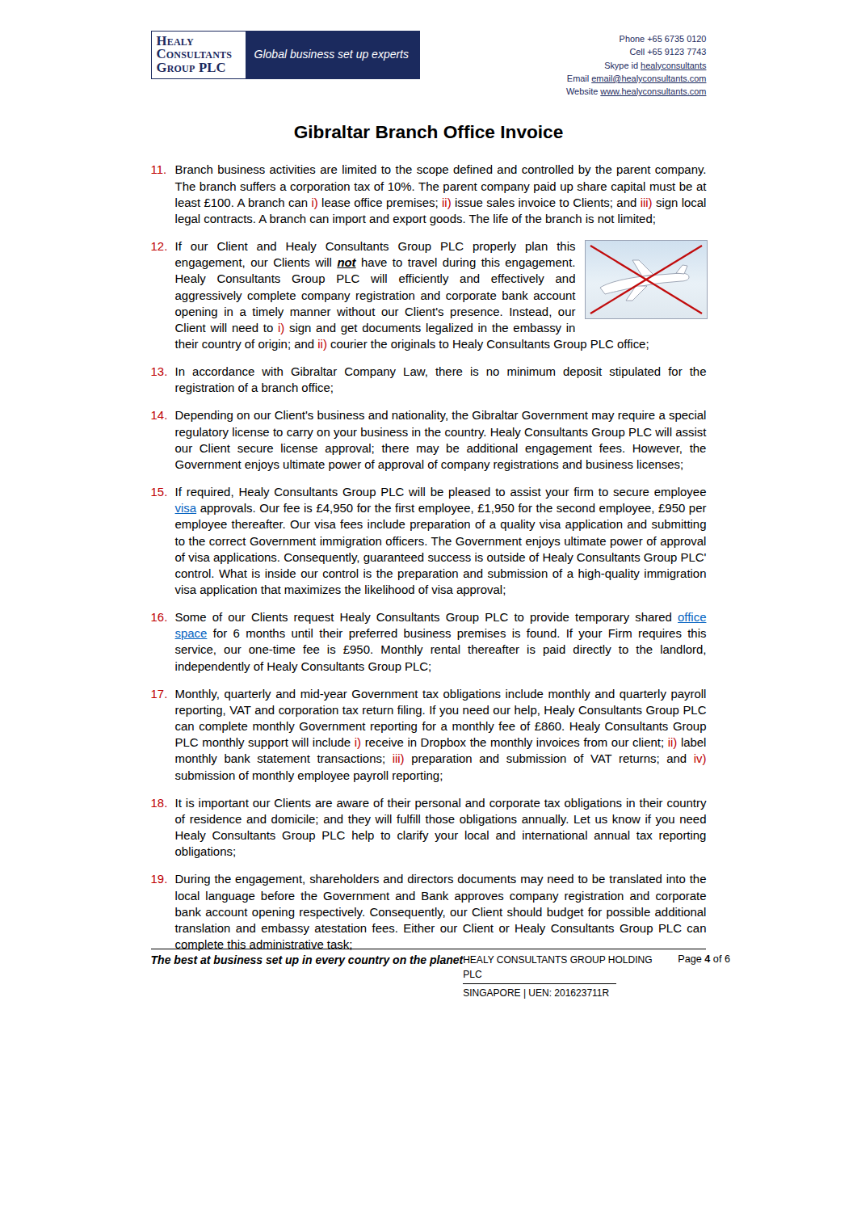HEALY
CONSULTANTS
GROUP PLC
Global business set up experts
Phone +65 6735 0120
Cell +65 9123 7743
Skype id healyconsultants
Email email@healyconsultants.com
Website www.healyconsultants.com
Gibraltar Branch Office Invoice
11. Branch business activities are limited to the scope defined and controlled by the parent company. The branch suffers a corporation tax of 10%. The parent company paid up share capital must be at least £100. A branch can i) lease office premises; ii) issue sales invoice to Clients; and iii) sign local legal contracts. A branch can import and export goods. The life of the branch is not limited;
12.
If our Client and Healy Consultants Group PLC properly plan this engagement, our Clients will not have to travel during this engagement. Healy Consultants Group PLC will efficiently and effectively and aggressively complete company registration and corporate bank account opening in a timely manner without our Client's presence. Instead, our Client will need to i) sign and get documents legalized in the embassy in their country of origin; and ii) courier the originals to Healy Consultants Group PLC office;
13. In accordance with Gibraltar Company Law, there is no minimum deposit stipulated for the registration of a branch office;
14. Depending on our Client's business and nationality, the Gibraltar Government may require a special regulatory license to carry on your business in the country. Healy Consultants Group PLC will assist our Client secure license approval; there may be additional engagement fees. However, the Government enjoys ultimate power of approval of company registrations and business licenses;
15. If required, Healy Consultants Group PLC will be pleased to assist your firm to secure employee visa approvals. Our fee is £4,950 for the first employee, £1,950 for the second employee, £950 per employee thereafter. Our visa fees include preparation of a quality visa application and submitting to the correct Government immigration officers. The Government enjoys ultimate power of approval of visa applications. Consequently, guaranteed success is outside of Healy Consultants Group PLC' control. What is inside our control is the preparation and submission of a high-quality immigration visa application that maximizes the likelihood of visa approval;
16. Some of our Clients request Healy Consultants Group PLC to provide temporary shared office space for 6 months until their preferred business premises is found. If your Firm requires this service, our one-time fee is £950. Monthly rental thereafter is paid directly to the landlord, independently of Healy Consultants Group PLC;
17. Monthly, quarterly and mid-year Government tax obligations include monthly and quarterly payroll reporting, VAT and corporation tax return filing. If you need our help, Healy Consultants Group PLC can complete monthly Government reporting for a monthly fee of £860. Healy Consultants Group PLC monthly support will include i) receive in Dropbox the monthly invoices from our client; ii) label monthly bank statement transactions; iii) preparation and submission of VAT returns; and iv) submission of monthly employee payroll reporting;
18. It is important our Clients are aware of their personal and corporate tax obligations in their country of residence and domicile; and they will fulfill those obligations annually. Let us know if you need Healy Consultants Group PLC help to clarify your local and international annual tax reporting obligations;
19. During the engagement, shareholders and directors documents may need to be translated into the local language before the Government and Bank approves company registration and corporate bank account opening respectively. Consequently, our Client should budget for possible additional translation and embassy atestation fees. Either our Client or Healy Consultants Group PLC can complete this administrative task;
The best at business set up in every country on the planet
HEALY CONSULTANTS GROUP HOLDING PLC SINGAPORE | UEN: 201623711R
Page 4 of 6